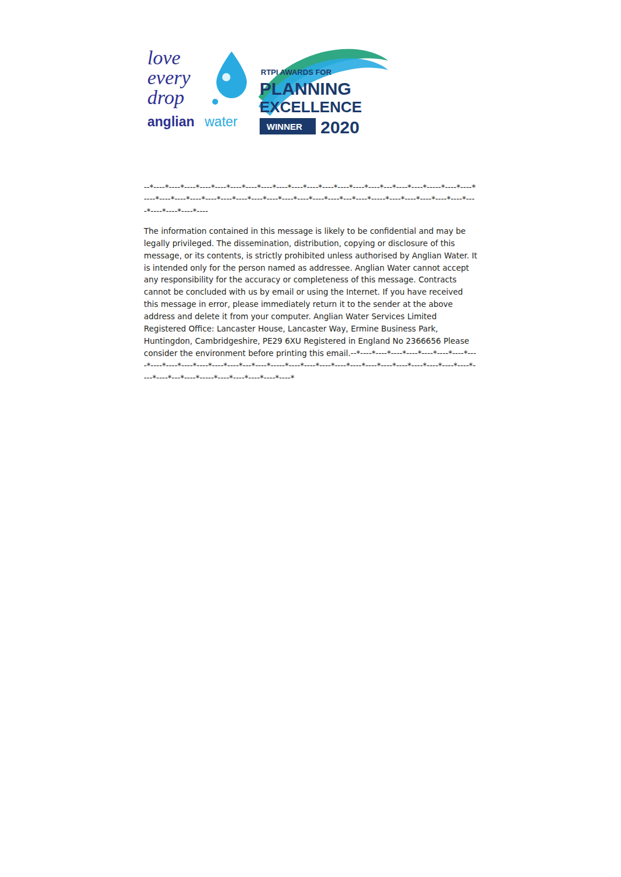Love every drop. Anglian Water — RTPI Awards for Planning Excellence Winner 2020 love every drop anglian water RTPI AWARDS FOR PLANNING EXCELLENCE WINNER 2020
--*----*----*----*----*----*----*----*----*----*----*----*----*----*----*----*---*----*----*-----*----*----*----*----*----*----*----*----*----*----*----*----*----*----*----*---*----*-----*----*----*----*----*----*----*----*----*----*----
The information contained in this message is likely to be confidential and may be legally privileged. The dissemination, distribution, copying or disclosure of this message, or its contents, is strictly prohibited unless authorised by Anglian Water. It is intended only for the person named as addressee. Anglian Water cannot accept any responsibility for the accuracy or completeness of this message. Contracts cannot be concluded with us by email or using the Internet. If you have received this message in error, please immediately return it to the sender at the above address and delete it from your computer. Anglian Water Services Limited Registered Office: Lancaster House, Lancaster Way, Ermine Business Park, Huntingdon, Cambridgeshire, PE29 6XU Registered in England No 2366656 Please consider the environment before printing this email.--*----*----*----*----*----*----*----*----*----*----*----*----*----*----*---*----*-----*----*----*----*----*----*----*----*----*----*----*----*----*----*----*---*----*-----*----*----*----*----*----*